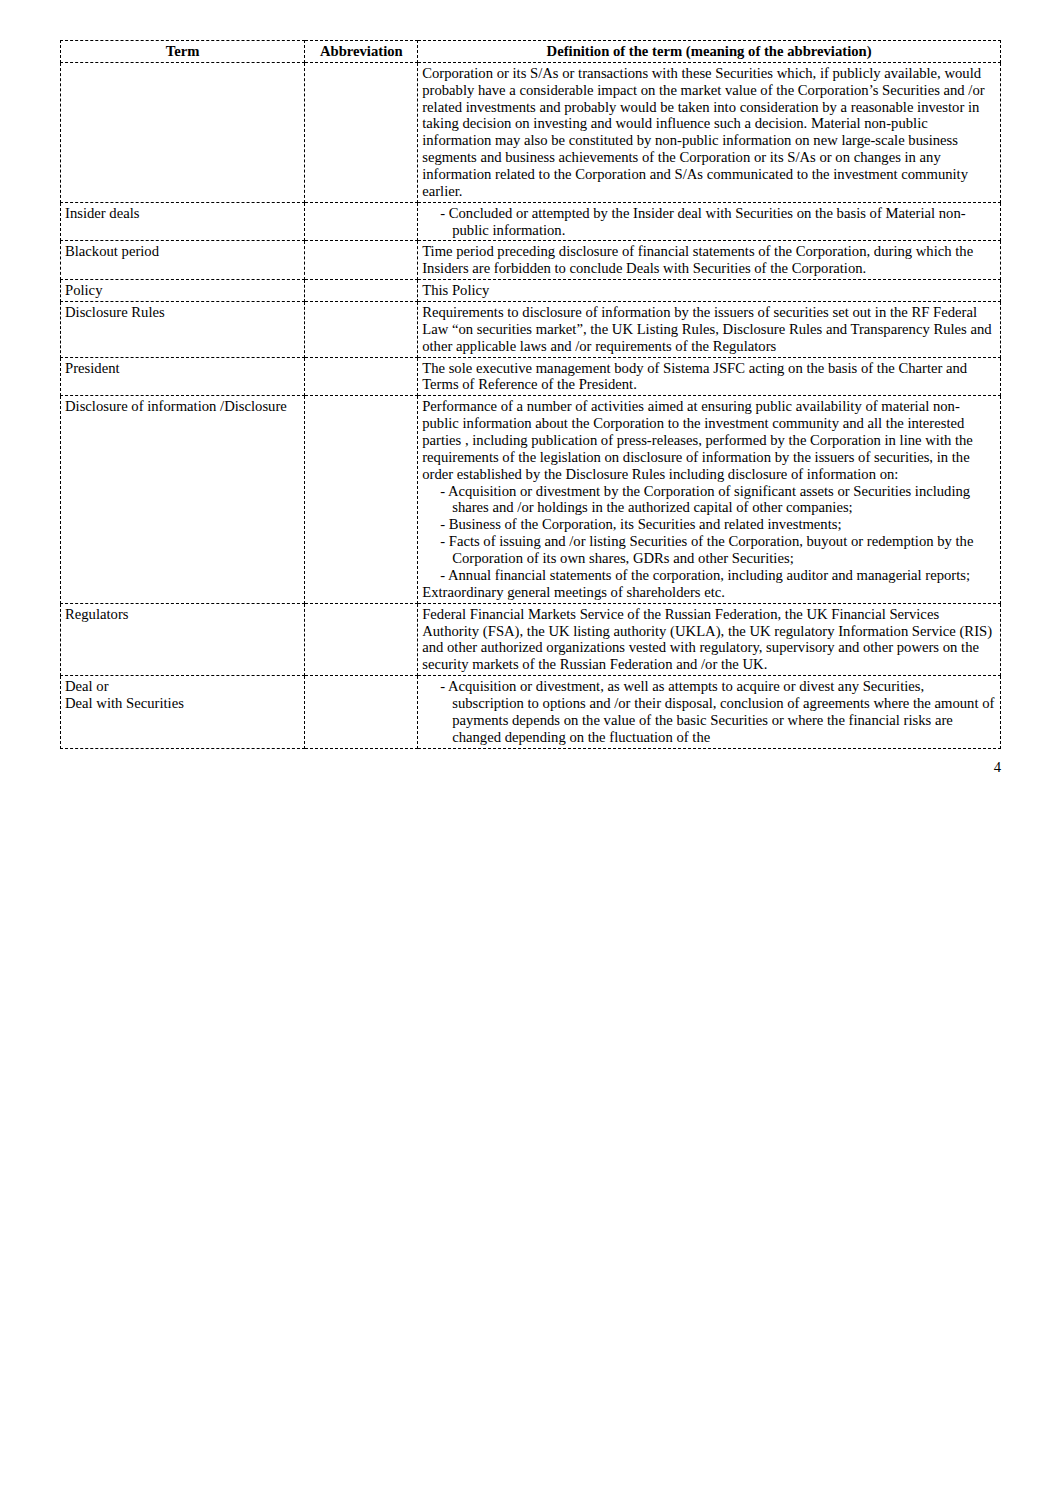| Term | Abbreviation | Definition of the term (meaning of the abbreviation) |
| --- | --- | --- |
| | | Corporation or its S/As or transactions with these Securities which, if publicly available, would probably have a considerable impact on the market value of the Corporation’s Securities and /or related investments and probably would be taken into consideration by a reasonable investor in taking decision on investing and would influence such a decision. Material non-public information may also be constituted by non-public information on new large-scale business segments and business achievements of the Corporation or its S/As or on changes in any information related to the Corporation and S/As communicated to the investment community earlier. |
| Insider deals | | Concluded or attempted by the Insider deal with Securities on the basis of Material non-public information. |
| Blackout period | | Time period preceding disclosure of financial statements of the Corporation, during which the Insiders are forbidden to conclude Deals with Securities of the Corporation. |
| Policy | | This Policy |
| Disclosure Rules | | Requirements to disclosure of information by the issuers of securities set out in the RF Federal Law “on securities market”, the UK Listing Rules, Disclosure Rules and Transparency Rules and other applicable laws and /or requirements of the Regulators |
| President | | The sole executive management body of Sistema JSFC acting on the basis of the Charter and Terms of Reference of the President. |
| Disclosure of information /Disclosure | | Performance of a number of activities aimed at ensuring public availability of material non-public information about the Corporation to the investment community and all the interested parties , including publication of press-releases, performed by the Corporation in line with the requirements of the legislation on disclosure of information by the issuers of securities, in the order established by the Disclosure Rules including disclosure of information on: Acquisition or divestment by the Corporation of significant assets or Securities including shares and /or holdings in the authorized capital of other companies; Business of the Corporation, its Securities and related investments; Facts of issuing and /or listing Securities of the Corporation, buyout or redemption by the Corporation of its own shares, GDRs and other Securities; Annual financial statements of the corporation, including auditor and managerial reports; Extraordinary general meetings of shareholders etc. |
| Regulators | | Federal Financial Markets Service of the Russian Federation, the UK Financial Services Authority (FSA), the UK listing authority (UKLA), the UK regulatory Information Service (RIS) and other authorized organizations vested with regulatory, supervisory and other powers on the security markets of the Russian Federation and /or the UK. |
| Deal or Deal with Securities | | Acquisition or divestment, as well as attempts to acquire or divest any Securities, subscription to options and /or their disposal, conclusion of agreements where the amount of payments depends on the value of the basic Securities or where the financial risks are changed depending on the fluctuation of the |
4